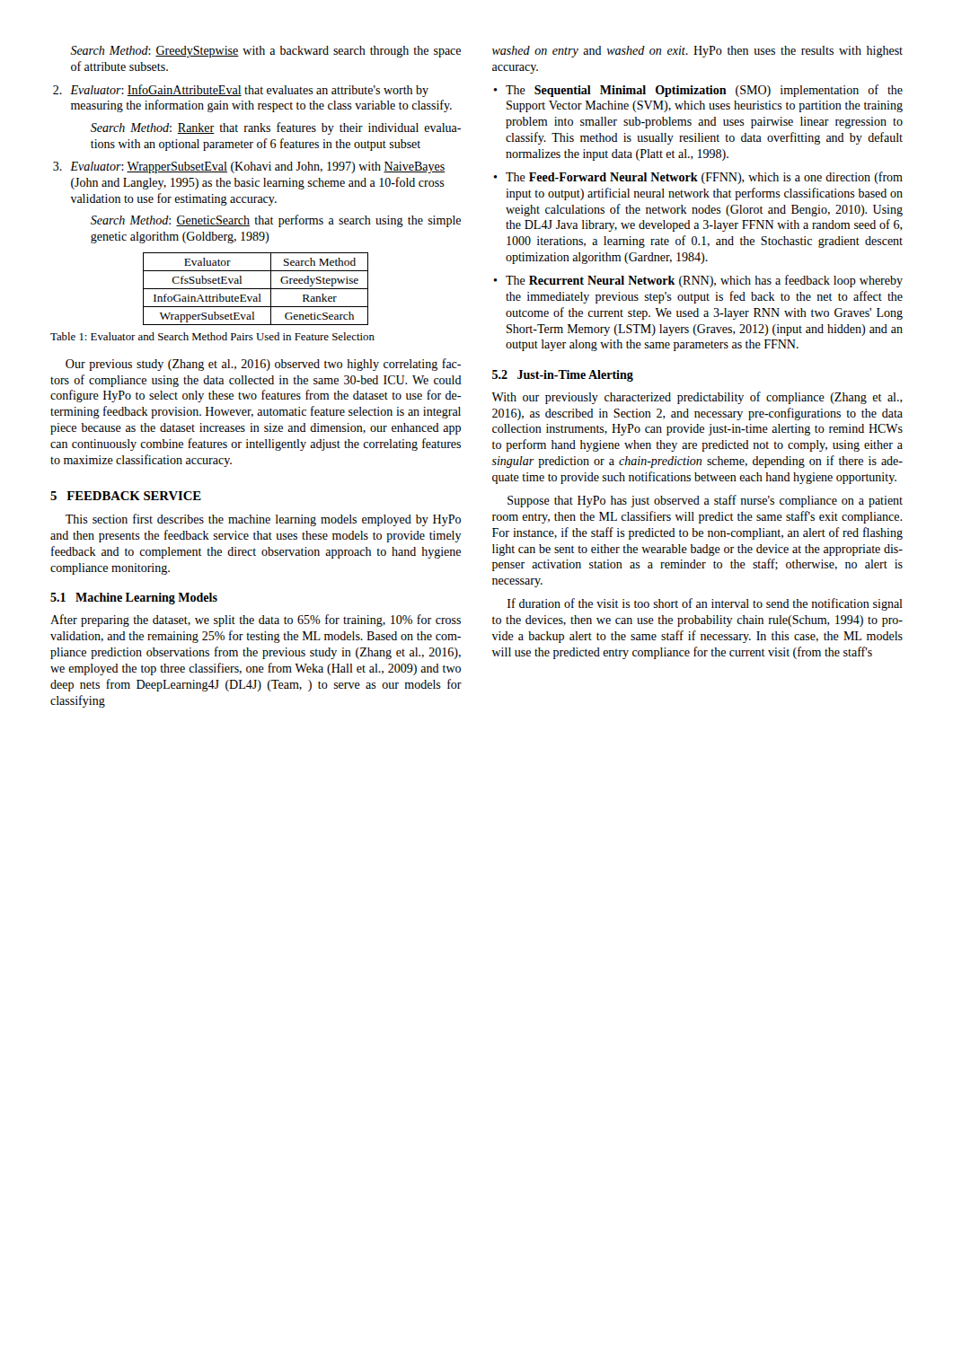Search Method: GreedyStepwise with a backward search through the space of attribute subsets.
Evaluator: InfoGainAttributeEval that evaluates an attribute's worth by measuring the information gain with respect to the class variable to classify.
Search Method: Ranker that ranks features by their individual evaluations with an optional parameter of 6 features in the output subset
Evaluator: WrapperSubsetEval (Kohavi and John, 1997) with NaiveBayes (John and Langley, 1995) as the basic learning scheme and a 10-fold cross validation to use for estimating accuracy.
Search Method: GeneticSearch that performs a search using the simple genetic algorithm (Goldberg, 1989)
| Evaluator | Search Method |
| --- | --- |
| CfsSubsetEval | GreedyStepwise |
| InfoGainAttributeEval | Ranker |
| WrapperSubsetEval | GeneticSearch |
Table 1: Evaluator and Search Method Pairs Used in Feature Selection
Our previous study (Zhang et al., 2016) observed two highly correlating factors of compliance using the data collected in the same 30-bed ICU. We could configure HyPo to select only these two features from the dataset to use for determining feedback provision. However, automatic feature selection is an integral piece because as the dataset increases in size and dimension, our enhanced app can continuously combine features or intelligently adjust the correlating features to maximize classification accuracy.
5 FEEDBACK SERVICE
This section first describes the machine learning models employed by HyPo and then presents the feedback service that uses these models to provide timely feedback and to complement the direct observation approach to hand hygiene compliance monitoring.
5.1 Machine Learning Models
After preparing the dataset, we split the data to 65% for training, 10% for cross validation, and the remaining 25% for testing the ML models. Based on the compliance prediction observations from the previous study in (Zhang et al., 2016), we employed the top three classifiers, one from Weka (Hall et al., 2009) and two deep nets from DeepLearning4J (DL4J) (Team, ) to serve as our models for classifying
washed on entry and washed on exit. HyPo then uses the results with highest accuracy.
The Sequential Minimal Optimization (SMO) implementation of the Support Vector Machine (SVM), which uses heuristics to partition the training problem into smaller sub-problems and uses pairwise linear regression to classify. This method is usually resilient to data overfitting and by default normalizes the input data (Platt et al., 1998).
The Feed-Forward Neural Network (FFNN), which is a one direction (from input to output) artificial neural network that performs classifications based on weight calculations of the network nodes (Glorot and Bengio, 2010). Using the DL4J Java library, we developed a 3-layer FFNN with a random seed of 6, 1000 iterations, a learning rate of 0.1, and the Stochastic gradient descent optimization algorithm (Gardner, 1984).
The Recurrent Neural Network (RNN), which has a feedback loop whereby the immediately previous step's output is fed back to the net to affect the outcome of the current step. We used a 3-layer RNN with two Graves' Long Short-Term Memory (LSTM) layers (Graves, 2012) (input and hidden) and an output layer along with the same parameters as the FFNN.
5.2 Just-in-Time Alerting
With our previously characterized predictability of compliance (Zhang et al., 2016), as described in Section 2, and necessary pre-configurations to the data collection instruments, HyPo can provide just-in-time alerting to remind HCWs to perform hand hygiene when they are predicted not to comply, using either a singular prediction or a chain-prediction scheme, depending on if there is adequate time to provide such notifications between each hand hygiene opportunity.
Suppose that HyPo has just observed a staff nurse's compliance on a patient room entry, then the ML classifiers will predict the same staff's exit compliance. For instance, if the staff is predicted to be non-compliant, an alert of red flashing light can be sent to either the wearable badge or the device at the appropriate dispenser activation station as a reminder to the staff; otherwise, no alert is necessary.
If duration of the visit is too short of an interval to send the notification signal to the devices, then we can use the probability chain rule(Schum, 1994) to provide a backup alert to the same staff if necessary. In this case, the ML models will use the predicted entry compliance for the current visit (from the staff's